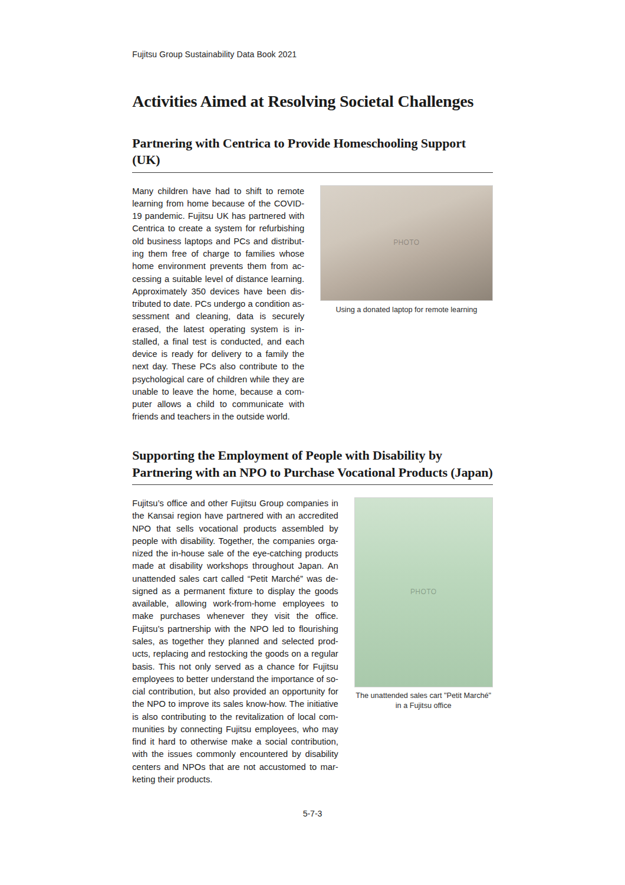Fujitsu Group Sustainability Data Book 2021
Activities Aimed at Resolving Societal Challenges
Partnering with Centrica to Provide Homeschooling Support (UK)
Many children have had to shift to remote learning from home because of the COVID-19 pandemic. Fujitsu UK has partnered with Centrica to create a system for refurbishing old business laptops and PCs and distributing them free of charge to families whose home environment prevents them from accessing a suitable level of distance learning. Approximately 350 devices have been distributed to date. PCs undergo a condition assessment and cleaning, data is securely erased, the latest operating system is installed, a final test is conducted, and each device is ready for delivery to a family the next day. These PCs also contribute to the psychological care of children while they are unable to leave the home, because a computer allows a child to communicate with friends and teachers in the outside world.
Photo
Using a donated laptop for remote learning
Supporting the Employment of People with Disability by Partnering with an NPO to Purchase Vocational Products (Japan)
Fujitsu’s office and other Fujitsu Group companies in the Kansai region have partnered with an accredited NPO that sells vocational products assembled by people with disability. Together, the companies organized the in-house sale of the eye-catching products made at disability workshops throughout Japan. An unattended sales cart called “Petit Marché” was designed as a permanent fixture to display the goods available, allowing work-from-home employees to make purchases whenever they visit the office. Fujitsu’s partnership with the NPO led to flourishing sales, as together they planned and selected products, replacing and restocking the goods on a regular basis. This not only served as a chance for Fujitsu employees to better understand the importance of social contribution, but also provided an opportunity for the NPO to improve its sales know-how. The initiative is also contributing to the revitalization of local communities by connecting Fujitsu employees, who may find it hard to otherwise make a social contribution, with the issues commonly encountered by disability centers and NPOs that are not accustomed to marketing their products.
Photo
The unattended sales cart "Petit Marché" in a Fujitsu office
5-7-3